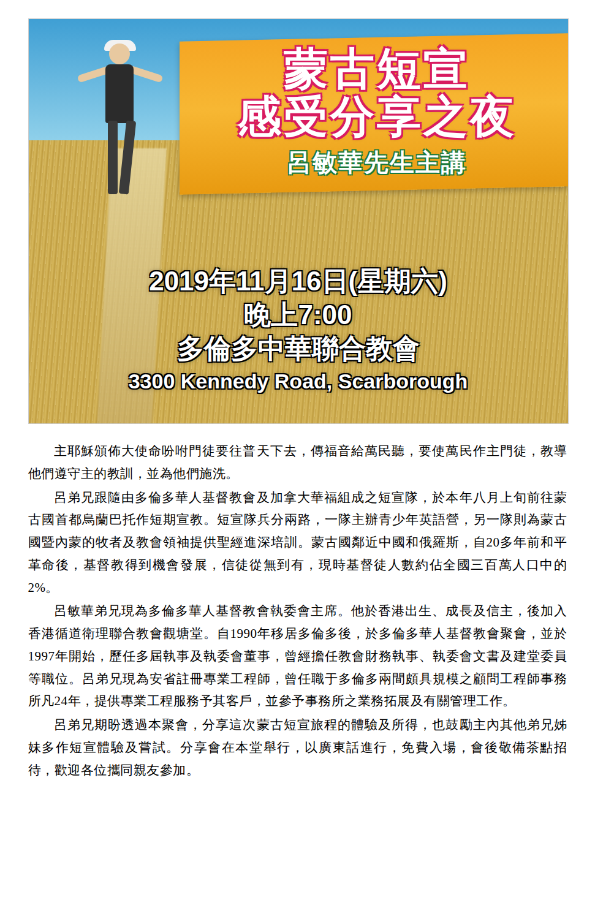蒙古短宣
感受分享之夜
呂敏華先生主講
2019年11月16日(星期六)
晚上7:00
多倫多中華聯合教會
3300 Kennedy Road, Scarborough
主耶穌頒佈大使命吩咐門徒要往普天下去，傳福音給萬民聽，要使萬民作主門徒，教導他們遵守主的教訓，並為他們施洗。
呂弟兄跟隨由多倫多華人基督教會及加拿大華福組成之短宣隊，於本年八月上旬前往蒙古國首都烏蘭巴托作短期宣教。短宣隊兵分兩路，一隊主辦青少年英語營，另一隊則為蒙古國暨內蒙的牧者及教會領袖提供聖經進深培訓。蒙古國鄰近中國和俄羅斯，自20多年前和平革命後，基督教得到機會發展，信徒從無到有，現時基督徒人數約佔全國三百萬人口中的2%。
呂敏華弟兄現為多倫多華人基督教會執委會主席。他於香港出生、成長及信主，後加入香港循道衛理聯合教會觀塘堂。自1990年移居多倫多後，於多倫多華人基督教會聚會，並於1997年開始，歷任多屆執事及執委會董事，曾經擔任教會財務執事、執委會文書及建堂委員等職位。呂弟兄現為安省註冊專業工程師，曾任職于多倫多兩間頗具規模之顧問工程師事務所凡24年，提供專業工程服務予其客戶，並參予事務所之業務拓展及有關管理工作。
呂弟兄期盼透過本聚會，分享這次蒙古短宣旅程的體驗及所得，也鼓勵主內其他弟兄姊妹多作短宣體驗及嘗試。分享會在本堂舉行，以廣東話進行，免費入場，會後敬備茶點招待，歡迎各位攜同親友參加。